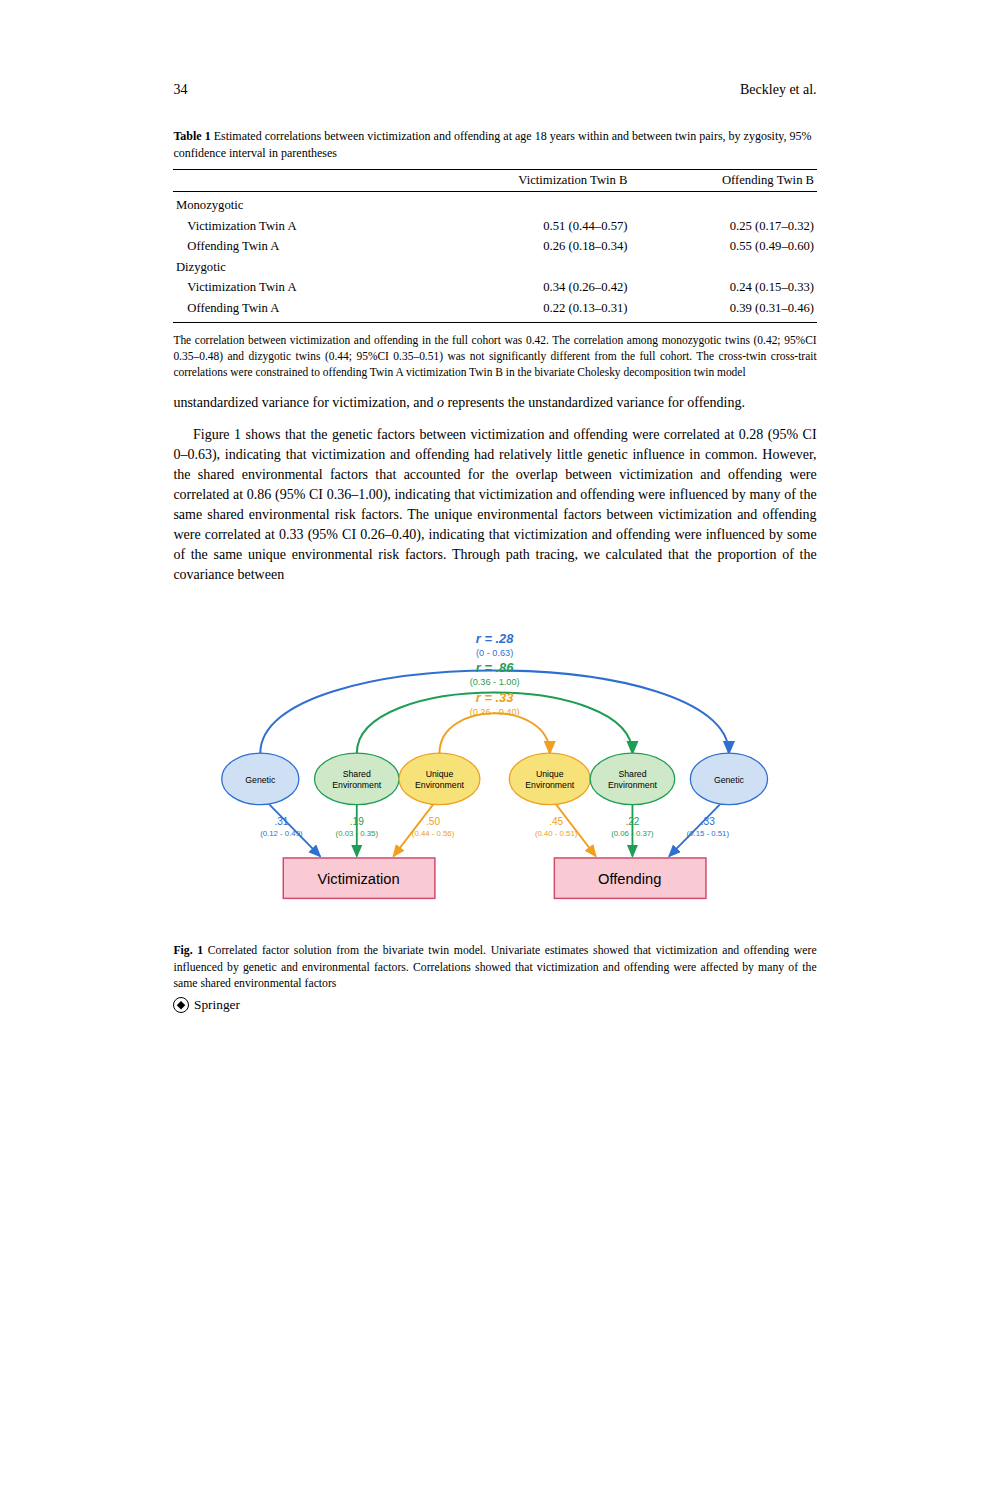34 Beckley et al.
Table 1 Estimated correlations between victimization and offending at age 18 years within and between twin pairs, by zygosity, 95% confidence interval in parentheses
| | Victimization Twin B | Offending Twin B |
| --- | --- | --- |
| Monozygotic | | |
| Victimization Twin A | 0.51 (0.44–0.57) | 0.25 (0.17–0.32) |
| Offending Twin A | 0.26 (0.18–0.34) | 0.55 (0.49–0.60) |
| Dizygotic | | |
| Victimization Twin A | 0.34 (0.26–0.42) | 0.24 (0.15–0.33) |
| Offending Twin A | 0.22 (0.13–0.31) | 0.39 (0.31–0.46) |
The correlation between victimization and offending in the full cohort was 0.42. The correlation among monozygotic twins (0.42; 95%CI 0.35–0.48) and dizygotic twins (0.44; 95%CI 0.35–0.51) was not significantly different from the full cohort. The cross-twin cross-trait correlations were constrained to offending Twin A victimization Twin B in the bivariate Cholesky decomposition twin model
unstandardized variance for victimization, and o represents the unstandardized variance for offending.
Figure 1 shows that the genetic factors between victimization and offending were correlated at 0.28 (95% CI 0–0.63), indicating that victimization and offending had relatively little genetic influence in common. However, the shared environmental factors that accounted for the overlap between victimization and offending were correlated at 0.86 (95% CI 0.36–1.00), indicating that victimization and offending were influenced by many of the same shared environmental risk factors. The unique environmental factors between victimization and offending were correlated at 0.33 (95% CI 0.26–0.40), indicating that victimization and offending were influenced by some of the same unique environmental risk factors. Through path tracing, we calculated that the proportion of the covariance between
r = .28 (0 - 0.63) r = .86 (0.36 - 1.00) r = .33 (0.26 - 0.40) Genetic Shared Environment Unique Environment Unique Environment Shared Environment Genetic .31 (0.12 - 0.49) .19 (0.03 - 0.35) .50 (0.44 - 0.56) .45 (0.40 - 0.51) .22 (0.06 - 0.37) .33 (0.15 - 0.51) Victimization Offending
Fig. 1 Correlated factor solution from the bivariate twin model. Univariate estimates showed that victimization and offending were influenced by genetic and environmental factors. Correlations showed that victimization and offending were affected by many of the same shared environmental factors
Springer